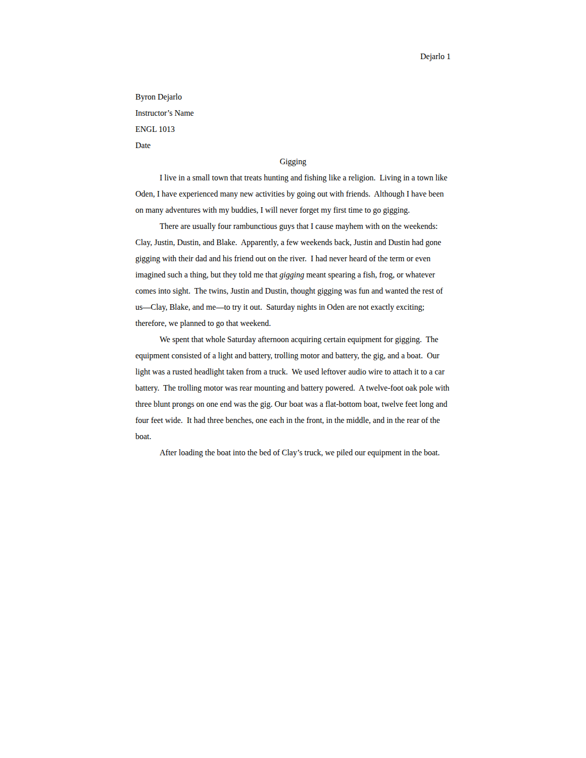Dejarlo 1
Byron Dejarlo
Instructor’s Name
ENGL 1013
Date
Gigging
I live in a small town that treats hunting and fishing like a religion. Living in a town like Oden, I have experienced many new activities by going out with friends. Although I have been on many adventures with my buddies, I will never forget my first time to go gigging.
There are usually four rambunctious guys that I cause mayhem with on the weekends: Clay, Justin, Dustin, and Blake. Apparently, a few weekends back, Justin and Dustin had gone gigging with their dad and his friend out on the river. I had never heard of the term or even imagined such a thing, but they told me that gigging meant spearing a fish, frog, or whatever comes into sight. The twins, Justin and Dustin, thought gigging was fun and wanted the rest of us—Clay, Blake, and me—to try it out. Saturday nights in Oden are not exactly exciting; therefore, we planned to go that weekend.
We spent that whole Saturday afternoon acquiring certain equipment for gigging. The equipment consisted of a light and battery, trolling motor and battery, the gig, and a boat. Our light was a rusted headlight taken from a truck. We used leftover audio wire to attach it to a car battery. The trolling motor was rear mounting and battery powered. A twelve-foot oak pole with three blunt prongs on one end was the gig. Our boat was a flat-bottom boat, twelve feet long and four feet wide. It had three benches, one each in the front, in the middle, and in the rear of the boat.
After loading the boat into the bed of Clay’s truck, we piled our equipment in the boat.